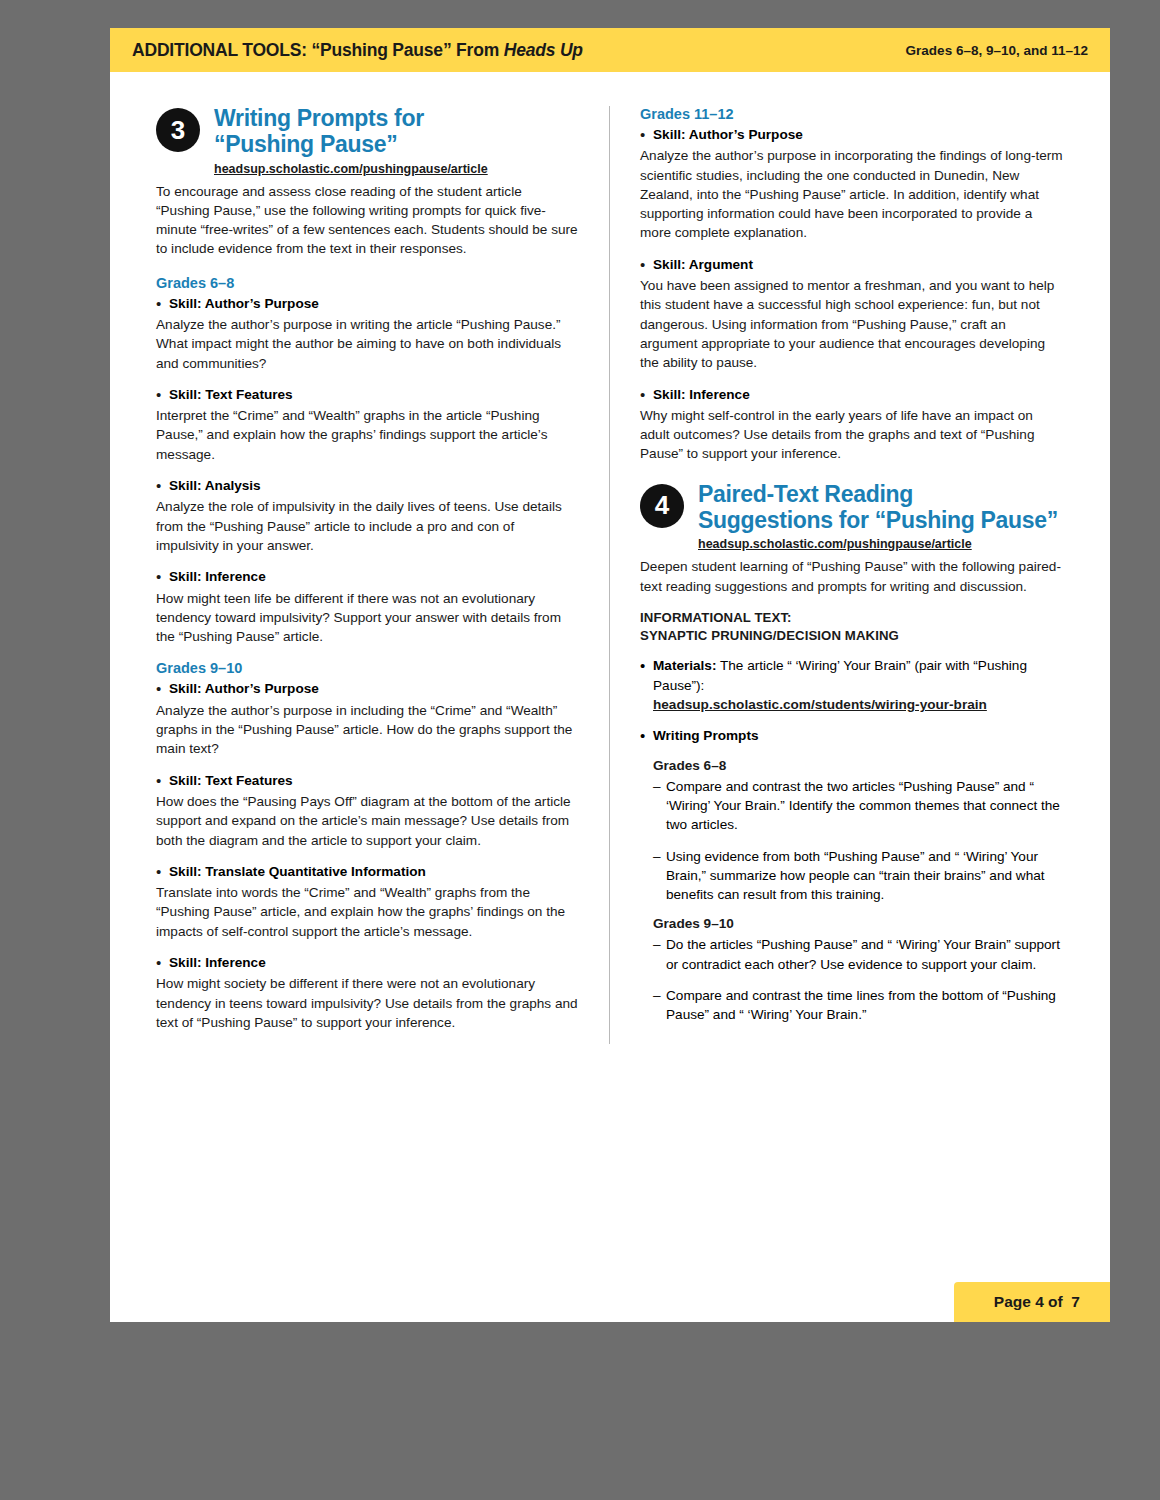ADDITIONAL TOOLS: “Pushing Pause” From Heads Up
Grades 6–8, 9–10, and 11–12
3
Writing Prompts for
“Pushing Pause” headsup.scholastic.com/pushingpause/article
To encourage and assess close reading of the student article “Pushing Pause,” use the following writing prompts for quick five-minute “free-writes” of a few sentences each. Students should be sure to include evidence from the text in their responses.
Grades 6–8
Skill: Author’s Purpose
Analyze the author’s purpose in writing the article “Pushing Pause.” What impact might the author be aiming to have on both individuals and communities?
Skill: Text Features
Interpret the “Crime” and “Wealth” graphs in the article “Pushing Pause,” and explain how the graphs’ findings support the article’s message.
Skill: Analysis
Analyze the role of impulsivity in the daily lives of teens. Use details from the “Pushing Pause” article to include a pro and con of impulsivity in your answer.
Skill: Inference
How might teen life be different if there was not an evolutionary tendency toward impulsivity? Support your answer with details from the “Pushing Pause” article.
Grades 9–10
Skill: Author’s Purpose
Analyze the author’s purpose in including the “Crime” and “Wealth” graphs in the “Pushing Pause” article. How do the graphs support the main text?
Skill: Text Features
How does the “Pausing Pays Off” diagram at the bottom of the article support and expand on the article’s main message? Use details from both the diagram and the article to support your claim.
Skill: Translate Quantitative Information
Translate into words the “Crime” and “Wealth” graphs from the “Pushing Pause” article, and explain how the graphs’ findings on the impacts of self-control support the article’s message.
Skill: Inference
How might society be different if there were not an evolutionary tendency in teens toward impulsivity? Use details from the graphs and text of “Pushing Pause” to support your inference.
Grades 11–12
Skill: Author’s Purpose
Analyze the author’s purpose in incorporating the findings of long-term scientific studies, including the one conducted in Dunedin, New Zealand, into the “Pushing Pause” article. In addition, identify what supporting information could have been incorporated to provide a more complete explanation.
Skill: Argument
You have been assigned to mentor a freshman, and you want to help this student have a successful high school experience: fun, but not dangerous. Using information from “Pushing Pause,” craft an argument appropriate to your audience that encourages developing the ability to pause.
Skill: Inference
Why might self-control in the early years of life have an impact on adult outcomes? Use details from the graphs and text of “Pushing Pause” to support your inference.
4
Paired-Text Reading
Suggestions for “Pushing Pause” headsup.scholastic.com/pushingpause/article
Deepen student learning of “Pushing Pause” with the following paired-text reading suggestions and prompts for writing and discussion.
INFORMATIONAL TEXT:
SYNAPTIC PRUNING/DECISION MAKING
Materials: The article “ ‘Wiring’ Your Brain” (pair with “Pushing Pause”):
headsup.scholastic.com/students/wiring-your-brain
Writing Prompts
Grades 6–8
Compare and contrast the two articles “Pushing Pause” and “ ‘Wiring’ Your Brain.” Identify the common themes that connect the two articles.
Using evidence from both “Pushing Pause” and “ ‘Wiring’ Your Brain,” summarize how people can “train their brains” and what benefits can result from this training.
Grades 9–10
Do the articles “Pushing Pause” and “ ‘Wiring’ Your Brain” support or contradict each other? Use evidence to support your claim.
Compare and contrast the time lines from the bottom of “Pushing Pause” and “ ‘Wiring’ Your Brain.”
Page 4 of 7